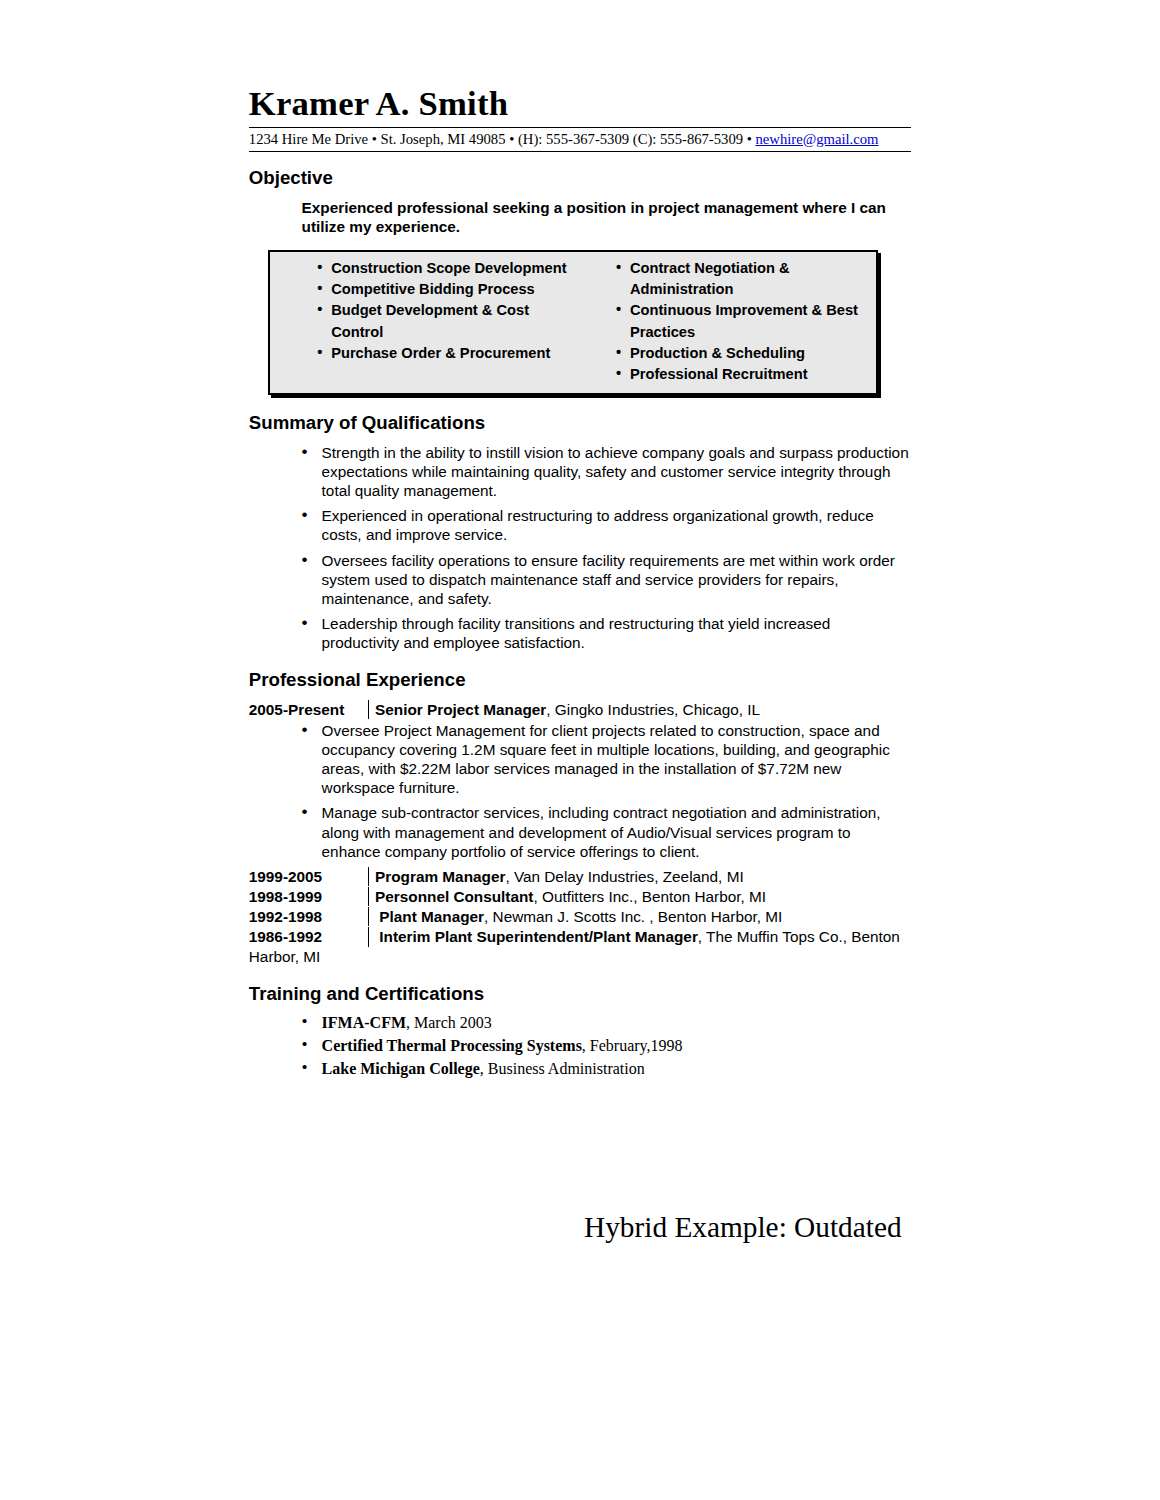Kramer A. Smith
1234 Hire Me Drive • St. Joseph, MI 49085 • (H): 555-367-5309 (C): 555-867-5309 • newhire@gmail.com
Objective
Experienced professional seeking a position in project management where I can utilize my experience.
| Construction Scope Development Competitive Bidding Process Budget Development & Cost Control Purchase Order & Procurement | Contract Negotiation & Administration Continuous Improvement & Best Practices Production & Scheduling Professional Recruitment |
Summary of Qualifications
Strength in the ability to instill vision to achieve company goals and surpass production expectations while maintaining quality, safety and customer service integrity through total quality management.
Experienced in operational restructuring to address organizational growth, reduce costs, and improve service.
Oversees facility operations to ensure facility requirements are met within work order system used to dispatch maintenance staff and service providers for repairs, maintenance, and safety.
Leadership through facility transitions and restructuring that yield increased productivity and employee satisfaction.
Professional Experience
2005-Present Senior Project Manager, Gingko Industries, Chicago, IL
Oversee Project Management for client projects related to construction, space and occupancy covering 1.2M square feet in multiple locations, building, and geographic areas, with $2.22M labor services managed in the installation of $7.72M new workspace furniture.
Manage sub-contractor services, including contract negotiation and administration, along with management and development of Audio/Visual services program to enhance company portfolio of service offerings to client.
1999-2005 Program Manager, Van Delay Industries, Zeeland, MI
1998-1999 Personnel Consultant, Outfitters Inc., Benton Harbor, MI
1992-1998 Plant Manager, Newman J. Scotts Inc. , Benton Harbor, MI
1986-1992 Interim Plant Superintendent/Plant Manager, The Muffin Tops Co., Benton Harbor, MI
Training and Certifications
IFMA-CFM, March 2003
Certified Thermal Processing Systems, February,1998
Lake Michigan College, Business Administration
Hybrid Example: Outdated